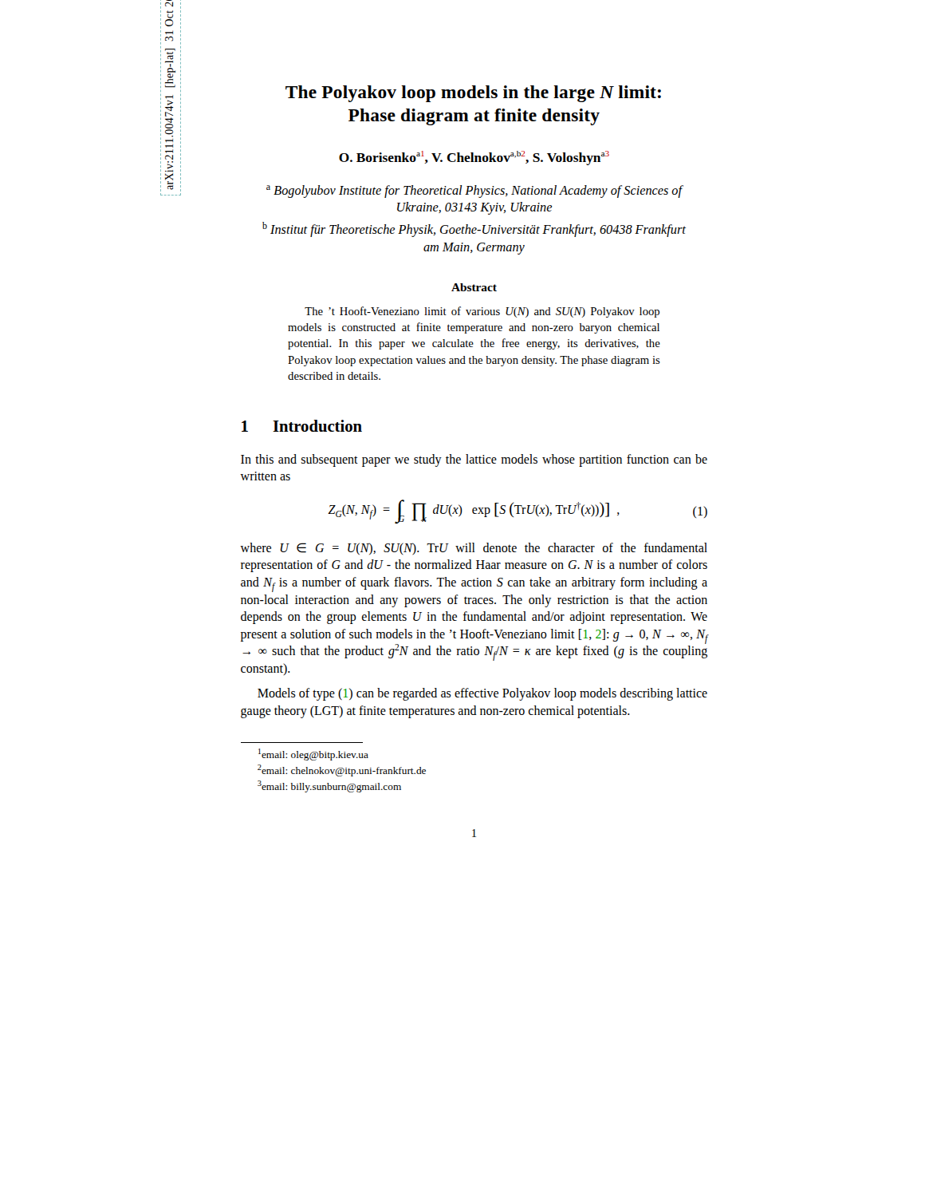arXiv:2111.00474v1 [hep-lat] 31 Oct 2021
The Polyakov loop models in the large N limit:
Phase diagram at finite density
O. Borisenkoa1, V. Chelnokova,b2, S. Voloshyna3
a Bogolyubov Institute for Theoretical Physics, National Academy of Sciences of Ukraine, 03143 Kyiv, Ukraine
b Institut für Theoretische Physik, Goethe-Universität Frankfurt, 60438 Frankfurt am Main, Germany
Abstract
The ’t Hooft-Veneziano limit of various U(N) and SU(N) Polyakov loop models is constructed at finite temperature and non-zero baryon chemical potential. In this paper we calculate the free energy, its derivatives, the Polyakov loop expectation values and the baryon density. The phase diagram is described in details.
1 Introduction
In this and subsequent paper we study the lattice models whose partition function can be written as
ZG(N, Nf) = ∫G ∏x dU(x) exp [S (Tr U(x), Tr U†(x)))] , (1)
where U ∈ G = U(N), SU(N). Tr U will denote the character of the fundamental representation of G and dU - the normalized Haar measure on G. N is a number of colors and Nf is a number of quark flavors. The action S can take an arbitrary form including a non-local interaction and any powers of traces. The only restriction is that the action depends on the group elements U in the fundamental and/or adjoint representation. We present a solution of such models in the ’t Hooft-Veneziano limit [1, 2]: g → 0, N → ∞, Nf → ∞ such that the product g2N and the ratio Nf/N = κ are kept fixed (g is the coupling constant).
Models of type (1) can be regarded as effective Polyakov loop models describing lattice gauge theory (LGT) at finite temperatures and non-zero chemical potentials.
1email: oleg@bitp.kiev.ua
2email: chelnokov@itp.uni-frankfurt.de
3email: billy.sunburn@gmail.com
1